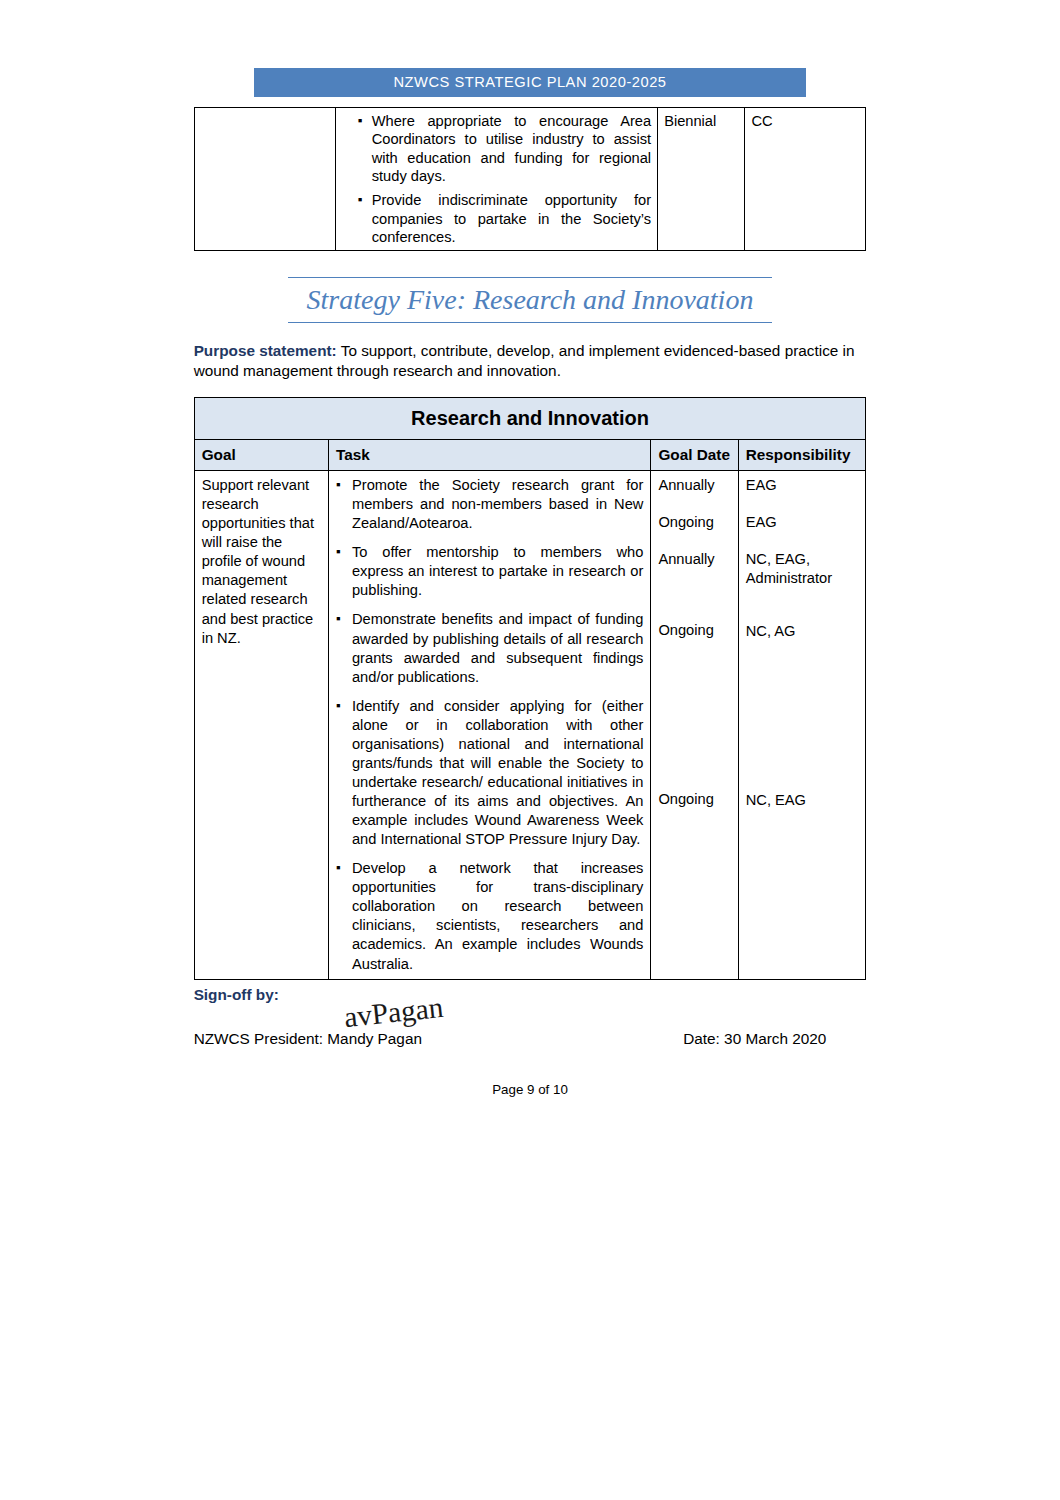NZWCS STRATEGIC PLAN 2020-2025
| | Where appropriate to encourage Area Coordinators to utilise industry to assist with education and funding for regional study days. Provide indiscriminate opportunity for companies to partake in the Society’s conferences. | Biennial | CC |
Strategy Five: Research and Innovation
Purpose statement: To support, contribute, develop, and implement evidenced-based practice in wound management through research and innovation.
| Research and Innovation |
| --- |
| Goal | Task | Goal Date | Responsibility |
| Support relevant research opportunities that will raise the profile of wound management related research and best practice in NZ. | Promote the Society research grant for members and non-members based in New Zealand/Aotearoa. To offer mentorship to members who express an interest to partake in research or publishing. Demonstrate benefits and impact of funding awarded by publishing details of all research grants awarded and subsequent findings and/or publications. Identify and consider applying for (either alone or in collaboration with other organisations) national and international grants/funds that will enable the Society to undertake research/ educational initiatives in furtherance of its aims and objectives. An example includes Wound Awareness Week and International STOP Pressure Injury Day. Develop a network that increases opportunities for trans-disciplinary collaboration on research between clinicians, scientists, researchers and academics. An example includes Wounds Australia. | Annually Ongoing Annually Ongoing Ongoing | EAG EAG NC, EAG, Administrator NC, AG NC, EAG |
Sign-off by:
avPagan NZWCS President: Mandy Pagan
Date: 30 March 2020
Page 9 of 10